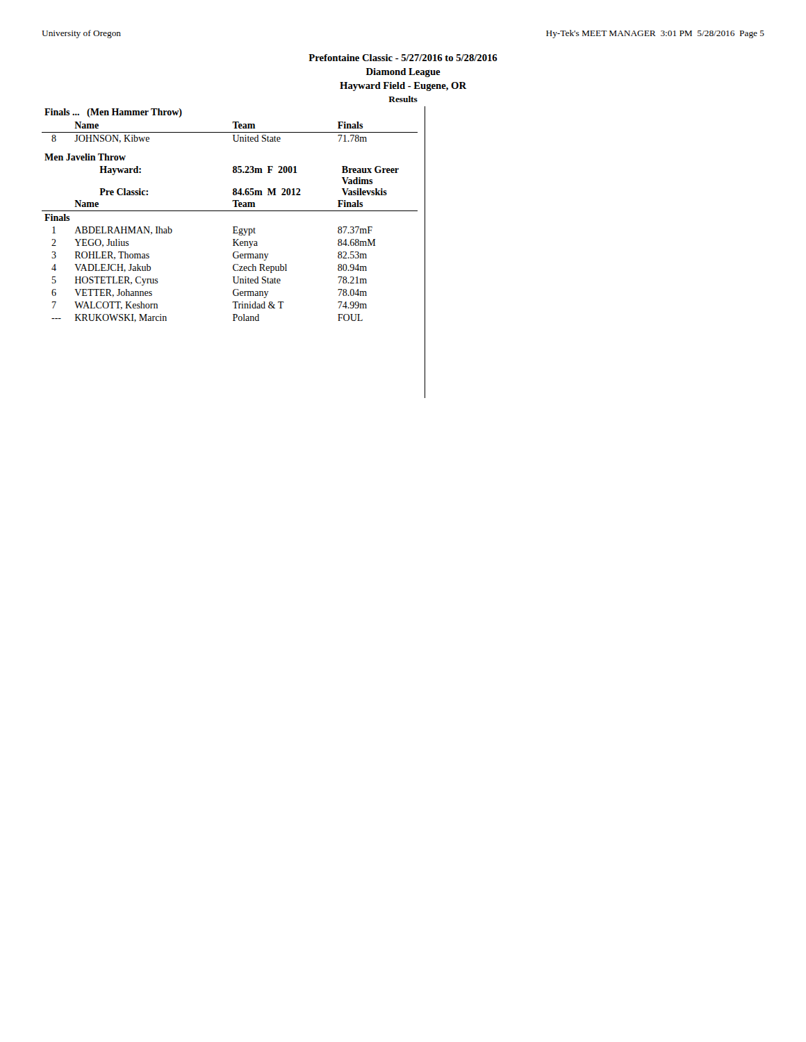University of Oregon
Hy-Tek's MEET MANAGER 3:01 PM 5/28/2016 Page 5
Prefontaine Classic - 5/27/2016 to 5/28/2016 Diamond League Hayward Field - Eugene, OR
Results
| Finals ... (Men Hammer Throw) |
| | Name | Team | Finals |
| 8 | JOHNSON, Kibwe | United State | 71.78m |
| Men Javelin Throw |
| | Hayward: | 85.23m F 2001 | Breaux Greer |
| | Pre Classic: | 84.65m M 2012 | Vadims Vasilevskis |
| | Name | Team | Finals |
| Finals |
| 1 | ABDELRAHMAN, Ihab | Egypt | 87.37mF |
| 2 | YEGO, Julius | Kenya | 84.68mM |
| 3 | ROHLER, Thomas | Germany | 82.53m |
| 4 | VADLEJCH, Jakub | Czech Republ | 80.94m |
| 5 | HOSTETLER, Cyrus | United State | 78.21m |
| 6 | VETTER, Johannes | Germany | 78.04m |
| 7 | WALCOTT, Keshorn | Trinidad & T | 74.99m |
| --- | KRUKOWSKI, Marcin | Poland | FOUL |